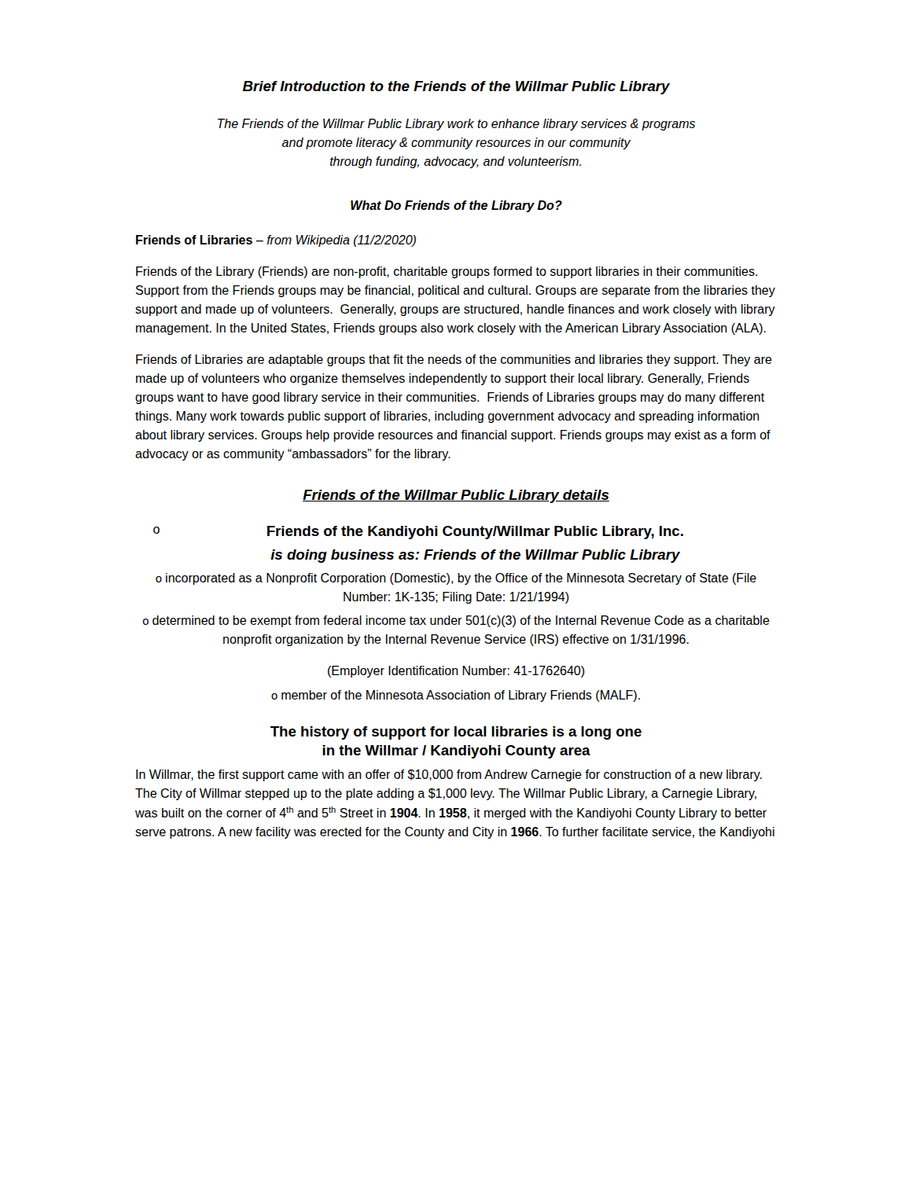Brief Introduction to the Friends of the Willmar Public Library
The Friends of the Willmar Public Library work to enhance library services & programs
and promote literacy & community resources in our community
through funding, advocacy, and volunteerism.
What Do Friends of the Library Do?
Friends of Libraries – from Wikipedia (11/2/2020)
Friends of the Library (Friends) are non-profit, charitable groups formed to support libraries in their communities. Support from the Friends groups may be financial, political and cultural. Groups are separate from the libraries they support and made up of volunteers. Generally, groups are structured, handle finances and work closely with library management. In the United States, Friends groups also work closely with the American Library Association (ALA).
Friends of Libraries are adaptable groups that fit the needs of the communities and libraries they support. They are made up of volunteers who organize themselves independently to support their local library. Generally, Friends groups want to have good library service in their communities. Friends of Libraries groups may do many different things. Many work towards public support of libraries, including government advocacy and spreading information about library services. Groups help provide resources and financial support. Friends groups may exist as a form of advocacy or as community “ambassadors” for the library.
Friends of the Willmar Public Library details
Friends of the Kandiyohi County/Willmar Public Library, Inc. is doing business as: Friends of the Willmar Public Library
incorporated as a Nonprofit Corporation (Domestic), by the Office of the Minnesota Secretary of State (File Number: 1K-135; Filing Date: 1/21/1994)
determined to be exempt from federal income tax under 501(c)(3) of the Internal Revenue Code as a charitable nonprofit organization by the Internal Revenue Service (IRS) effective on 1/31/1996.
(Employer Identification Number: 41-1762640)
member of the Minnesota Association of Library Friends (MALF).
The history of support for local libraries is a long one
in the Willmar / Kandiyohi County area
In Willmar, the first support came with an offer of $10,000 from Andrew Carnegie for construction of a new library. The City of Willmar stepped up to the plate adding a $1,000 levy. The Willmar Public Library, a Carnegie Library, was built on the corner of 4th and 5th Street in 1904. In 1958, it merged with the Kandiyohi County Library to better serve patrons. A new facility was erected for the County and City in 1966. To further facilitate service, the Kandiyohi